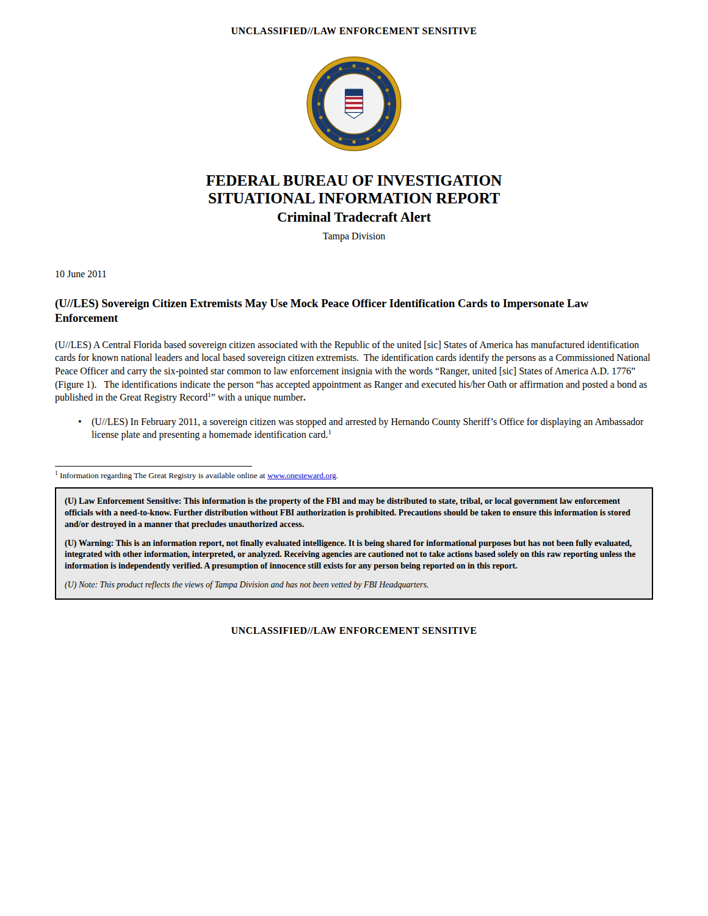UNCLASSIFIED//LAW ENFORCEMENT SENSITIVE
DEPARTMENT OF JUSTICE FEDERAL BUREAU OF INVESTIGATION
FEDERAL BUREAU OF INVESTIGATION
SITUATIONAL INFORMATION REPORT
Criminal Tradecraft Alert
Tampa Division
10 June 2011
(U//LES) Sovereign Citizen Extremists May Use Mock Peace Officer Identification Cards to Impersonate Law Enforcement
(U//LES) A Central Florida based sovereign citizen associated with the Republic of the united [sic] States of America has manufactured identification cards for known national leaders and local based sovereign citizen extremists. The identification cards identify the persons as a Commissioned National Peace Officer and carry the six-pointed star common to law enforcement insignia with the words “Ranger, united [sic] States of America A.D. 1776” (Figure 1). The identifications indicate the person “has accepted appointment as Ranger and executed his/her Oath or affirmation and posted a bond as published in the Great Registry Record1” with a unique number.
(U//LES) In February 2011, a sovereign citizen was stopped and arrested by Hernando County Sheriff’s Office for displaying an Ambassador license plate and presenting a homemade identification card.1
1 Information regarding The Great Registry is available online at www.onesteward.org.
(U) Law Enforcement Sensitive: This information is the property of the FBI and may be distributed to state, tribal, or local government law enforcement officials with a need-to-know. Further distribution without FBI authorization is prohibited. Precautions should be taken to ensure this information is stored and/or destroyed in a manner that precludes unauthorized access.
(U) Warning: This is an information report, not finally evaluated intelligence. It is being shared for informational purposes but has not been fully evaluated, integrated with other information, interpreted, or analyzed. Receiving agencies are cautioned not to take actions based solely on this raw reporting unless the information is independently verified. A presumption of innocence still exists for any person being reported on in this report.
(U) Note: This product reflects the views of Tampa Division and has not been vetted by FBI Headquarters.
UNCLASSIFIED//LAW ENFORCEMENT SENSITIVE